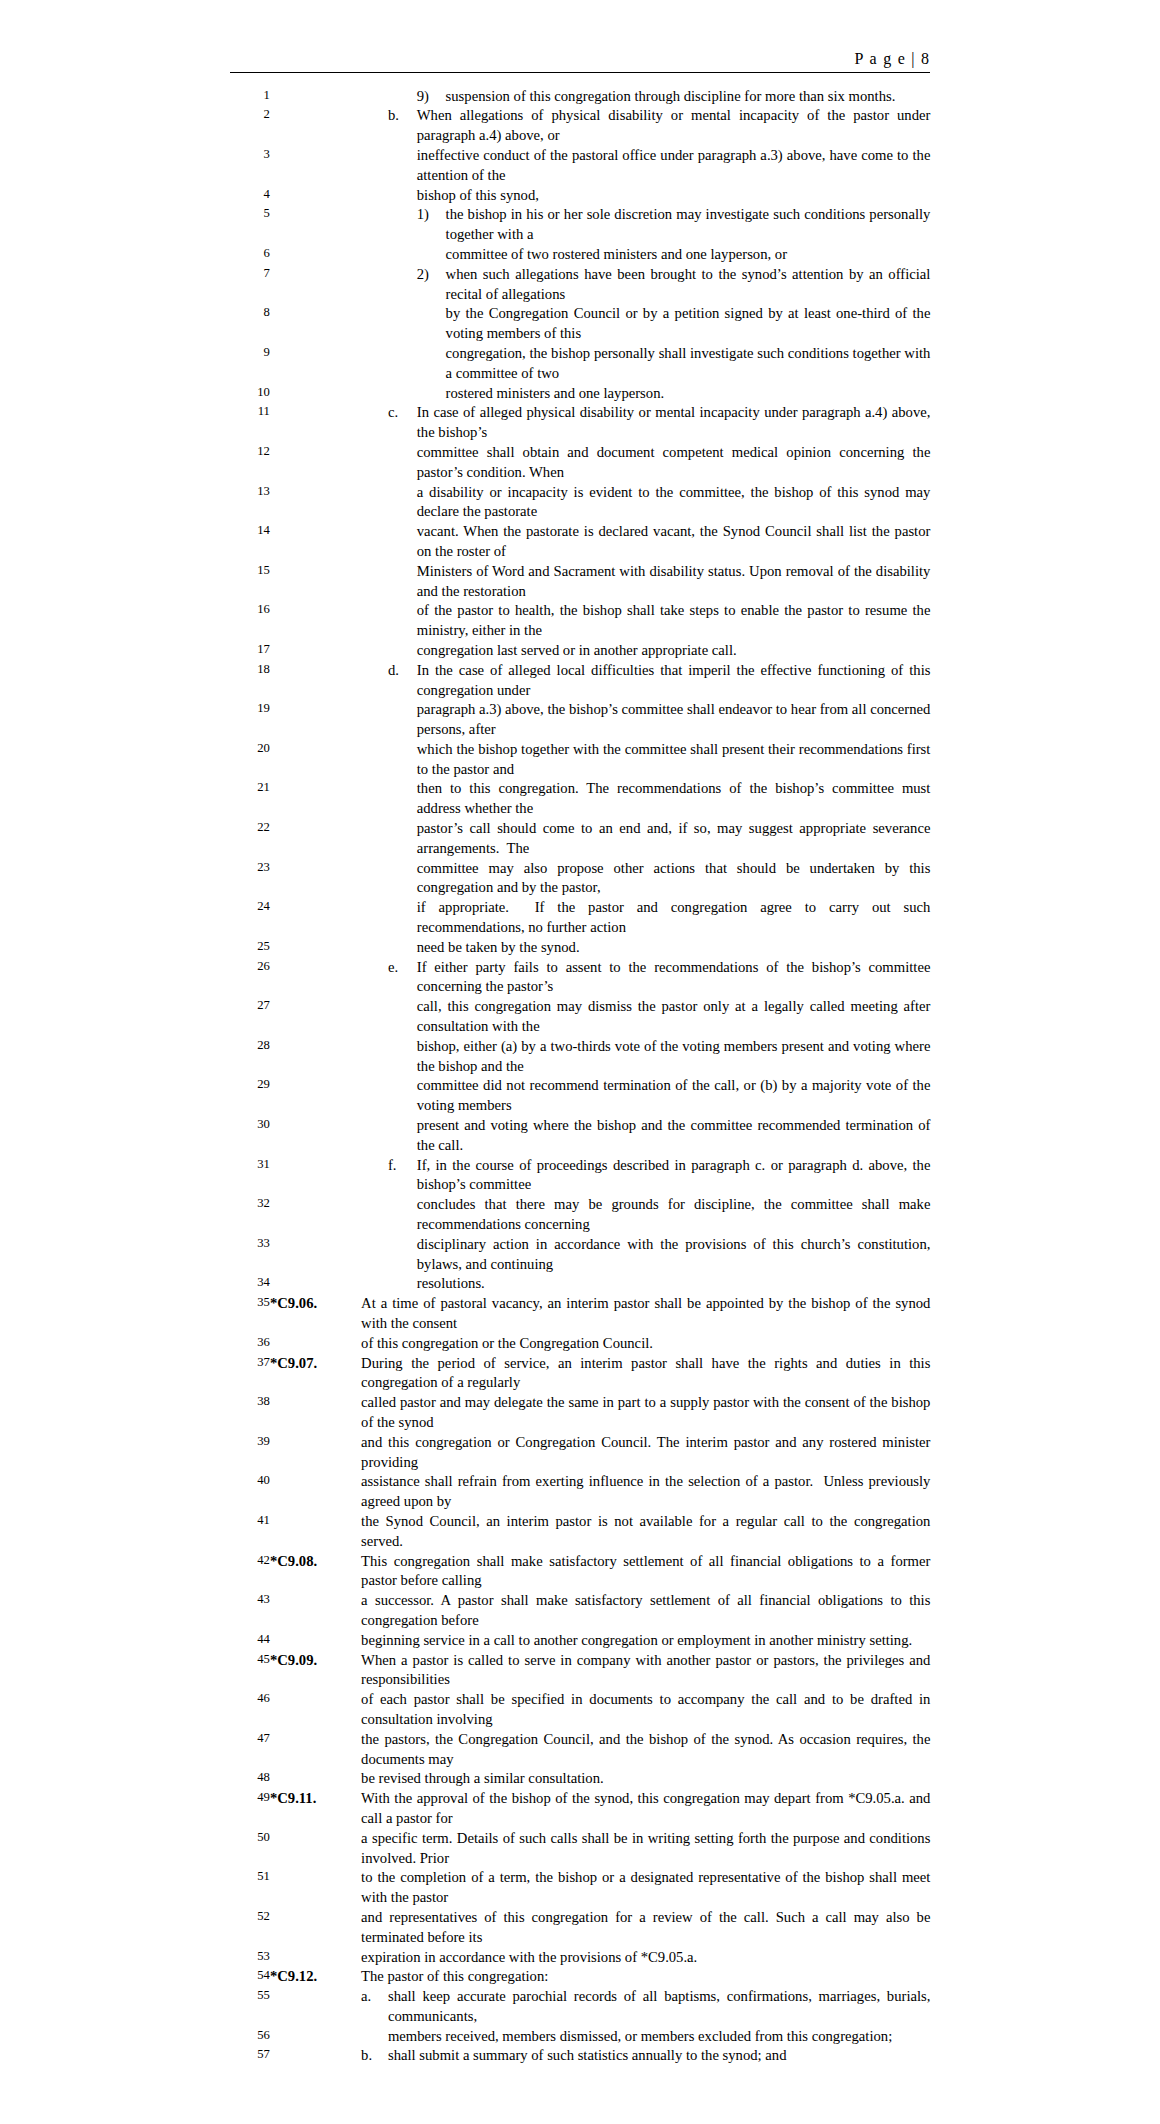P a g e | 8
| 1 | | | | 9) | suspension of this congregation through discipline for more than six months. |
| 2 | | | b. | When allegations of physical disability or mental incapacity of the pastor under paragraph a.4) above, or |
| 3 | | | | ineffective conduct of the pastoral office under paragraph a.3) above, have come to the attention of the |
| 4 | | | | bishop of this synod, |
| 5 | | | | 1) | the bishop in his or her sole discretion may investigate such conditions personally together with a |
| 6 | | | | | committee of two rostered ministers and one layperson, or |
| 7 | | | | 2) | when such allegations have been brought to the synod’s attention by an official recital of allegations |
| 8 | | | | | by the Congregation Council or by a petition signed by at least one-third of the voting members of this |
| 9 | | | | | congregation, the bishop personally shall investigate such conditions together with a committee of two |
| 10 | | | | | rostered ministers and one layperson. |
| 11 | | | c. | In case of alleged physical disability or mental incapacity under paragraph a.4) above, the bishop’s |
| 12 | | | | committee shall obtain and document competent medical opinion concerning the pastor’s condition. When |
| 13 | | | | a disability or incapacity is evident to the committee, the bishop of this synod may declare the pastorate |
| 14 | | | | vacant. When the pastorate is declared vacant, the Synod Council shall list the pastor on the roster of |
| 15 | | | | Ministers of Word and Sacrament with disability status. Upon removal of the disability and the restoration |
| 16 | | | | of the pastor to health, the bishop shall take steps to enable the pastor to resume the ministry, either in the |
| 17 | | | | congregation last served or in another appropriate call. |
| 18 | | | d. | In the case of alleged local difficulties that imperil the effective functioning of this congregation under |
| 19 | | | | paragraph a.3) above, the bishop’s committee shall endeavor to hear from all concerned persons, after |
| 20 | | | | which the bishop together with the committee shall present their recommendations first to the pastor and |
| 21 | | | | then to this congregation. The recommendations of the bishop’s committee must address whether the |
| 22 | | | | pastor’s call should come to an end and, if so, may suggest appropriate severance arrangements. The |
| 23 | | | | committee may also propose other actions that should be undertaken by this congregation and by the pastor, |
| 24 | | | | if appropriate. If the pastor and congregation agree to carry out such recommendations, no further action |
| 25 | | | | need be taken by the synod. |
| 26 | | | e. | If either party fails to assent to the recommendations of the bishop’s committee concerning the pastor’s |
| 27 | | | | call, this congregation may dismiss the pastor only at a legally called meeting after consultation with the |
| 28 | | | | bishop, either (a) by a two-thirds vote of the voting members present and voting where the bishop and the |
| 29 | | | | committee did not recommend termination of the call, or (b) by a majority vote of the voting members |
| 30 | | | | present and voting where the bishop and the committee recommended termination of the call. |
| 31 | | | f. | If, in the course of proceedings described in paragraph c. or paragraph d. above, the bishop’s committee |
| 32 | | | | concludes that there may be grounds for discipline, the committee shall make recommendations concerning |
| 33 | | | | disciplinary action in accordance with the provisions of this church’s constitution, bylaws, and continuing |
| 34 | | | | resolutions. |
| 35 | *C9.06. | At a time of pastoral vacancy, an interim pastor shall be appointed by the bishop of the synod with the consent |
| 36 | | of this congregation or the Congregation Council. |
| 37 | *C9.07. | During the period of service, an interim pastor shall have the rights and duties in this congregation of a regularly |
| 38 | | called pastor and may delegate the same in part to a supply pastor with the consent of the bishop of the synod |
| 39 | | and this congregation or Congregation Council. The interim pastor and any rostered minister providing |
| 40 | | assistance shall refrain from exerting influence in the selection of a pastor. Unless previously agreed upon by |
| 41 | | the Synod Council, an interim pastor is not available for a regular call to the congregation served. |
| 42 | *C9.08. | This congregation shall make satisfactory settlement of all financial obligations to a former pastor before calling |
| 43 | | a successor. A pastor shall make satisfactory settlement of all financial obligations to this congregation before |
| 44 | | beginning service in a call to another congregation or employment in another ministry setting. |
| 45 | *C9.09. | When a pastor is called to serve in company with another pastor or pastors, the privileges and responsibilities |
| 46 | | of each pastor shall be specified in documents to accompany the call and to be drafted in consultation involving |
| 47 | | the pastors, the Congregation Council, and the bishop of the synod. As occasion requires, the documents may |
| 48 | | be revised through a similar consultation. |
| 49 | *C9.11. | With the approval of the bishop of the synod, this congregation may depart from *C9.05.a. and call a pastor for |
| 50 | | a specific term. Details of such calls shall be in writing setting forth the purpose and conditions involved. Prior |
| 51 | | to the completion of a term, the bishop or a designated representative of the bishop shall meet with the pastor |
| 52 | | and representatives of this congregation for a review of the call. Such a call may also be terminated before its |
| 53 | | expiration in accordance with the provisions of *C9.05.a. |
| 54 | *C9.12. | The pastor of this congregation: |
| 55 | | a. | shall keep accurate parochial records of all baptisms, confirmations, marriages, burials, communicants, |
| 56 | | | members received, members dismissed, or members excluded from this congregation; |
| 57 | | b. | shall submit a summary of such statistics annually to the synod; and |